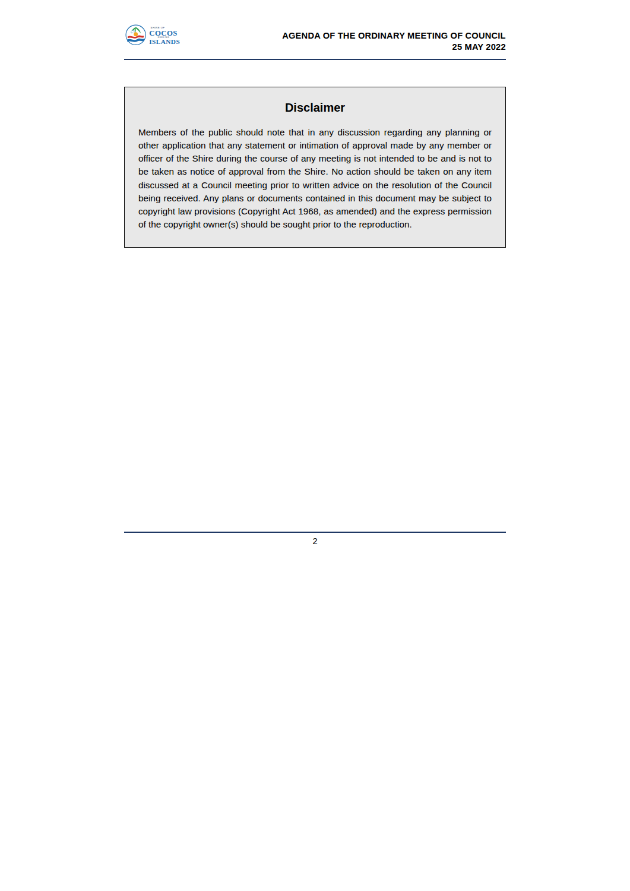SHIRE OF COCOS KEELING ISLANDS
AGENDA OF THE ORDINARY MEETING OF COUNCIL
25 MAY 2022
Disclaimer
Members of the public should note that in any discussion regarding any planning or other application that any statement or intimation of approval made by any member or officer of the Shire during the course of any meeting is not intended to be and is not to be taken as notice of approval from the Shire. No action should be taken on any item discussed at a Council meeting prior to written advice on the resolution of the Council being received. Any plans or documents contained in this document may be subject to copyright law provisions (Copyright Act 1968, as amended) and the express permission of the copyright owner(s) should be sought prior to the reproduction.
2